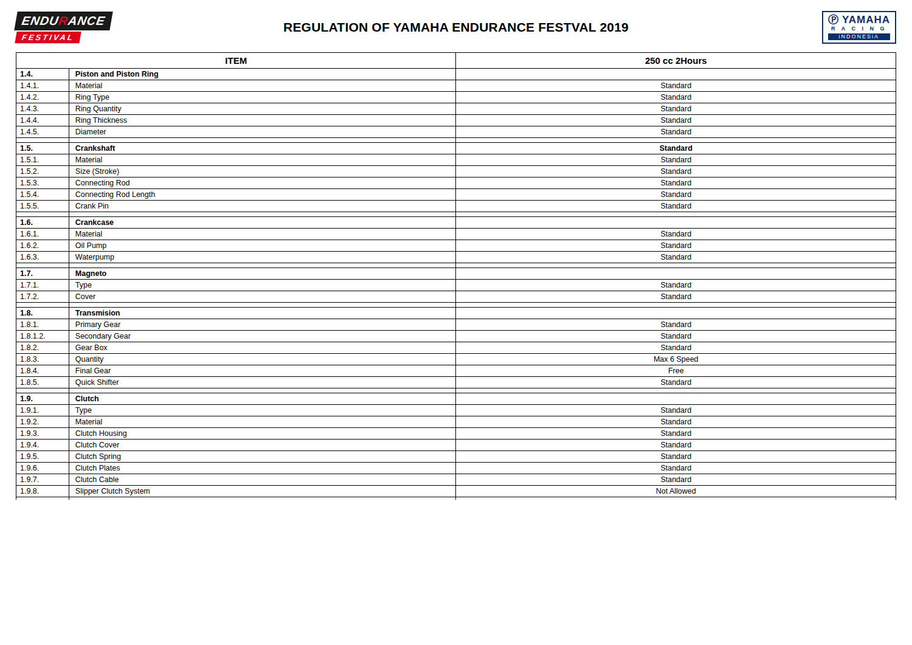ENDURANCE
FESTIVAL
REGULATION OF YAMAHA ENDURANCE FESTVAL 2019
Ⓟ YAMAHA
R A C I N G
iNDONESiA
| ITEM | 250 cc 2Hours |
| --- | --- |
| 1.4. | Piston and Piston Ring | |
| 1.4.1. | Material | Standard |
| 1.4.2. | Ring Type | Standard |
| 1.4.3. | Ring Quantity | Standard |
| 1.4.4. | Ring Thickness | Standard |
| 1.4.5. | Diameter | Standard |
| 1.5. | Crankshaft | Standard |
| 1.5.1. | Material | Standard |
| 1.5.2. | Size (Stroke) | Standard |
| 1.5.3. | Connecting Rod | Standard |
| 1.5.4. | Connecting Rod Length | Standard |
| 1.5.5. | Crank Pin | Standard |
| 1.6. | Crankcase | |
| 1.6.1. | Material | Standard |
| 1.6.2. | Oil Pump | Standard |
| 1.6.3. | Waterpump | Standard |
| 1.7. | Magneto | |
| 1.7.1. | Type | Standard |
| 1.7.2. | Cover | Standard |
| 1.8. | Transmision | |
| 1.8.1. | Primary Gear | Standard |
| 1.8.1.2. | Secondary Gear | Standard |
| 1.8.2. | Gear Box | Standard |
| 1.8.3. | Quantity | Max 6 Speed |
| 1.8.4. | Final Gear | Free |
| 1.8.5. | Quick Shifter | Standard |
| 1.9. | Clutch | |
| 1.9.1. | Type | Standard |
| 1.9.2. | Material | Standard |
| 1.9.3. | Clutch Housing | Standard |
| 1.9.4. | Clutch Cover | Standard |
| 1.9.5. | Clutch Spring | Standard |
| 1.9.6. | Clutch Plates | Standard |
| 1.9.7. | Clutch Cable | Standard |
| 1.9.8. | Slipper Clutch System | Not Allowed |